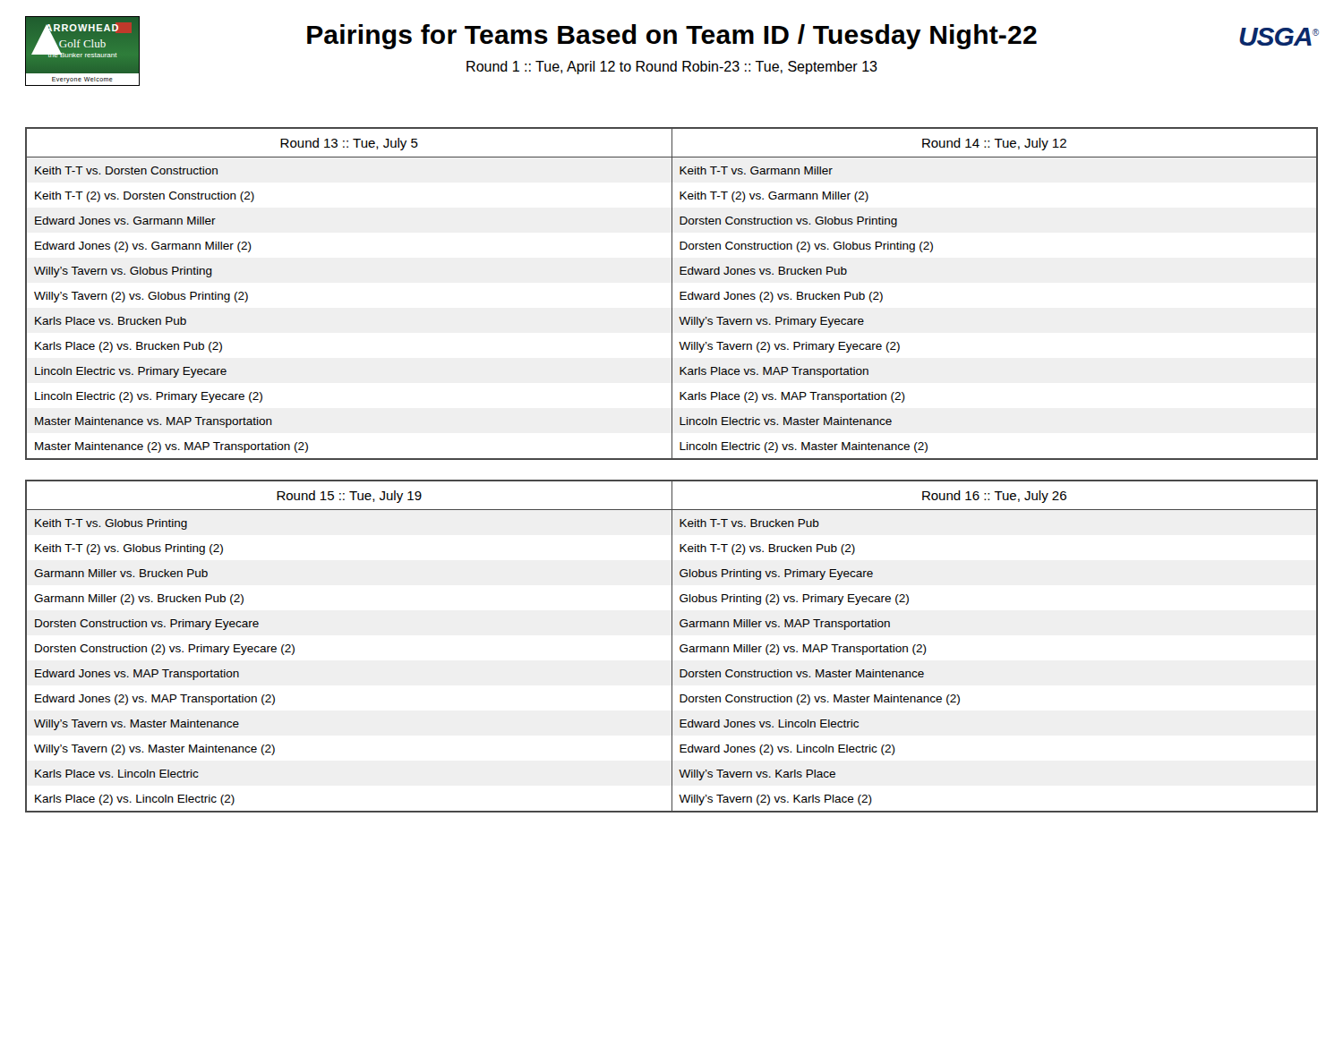ARROWHEAD
Golf Club
the Bunker restaurant
Everyone Welcome
Pairings for Teams Based on Team ID / Tuesday Night-22
Round 1 :: Tue, April 12 to Round Robin-23 :: Tue, September 13
USGA®
| Round 13 :: Tue, July 5 | Round 14 :: Tue, July 12 |
| --- | --- |
| Keith T-T vs. Dorsten Construction | Keith T-T vs. Garmann Miller |
| Keith T-T (2) vs. Dorsten Construction (2) | Keith T-T (2) vs. Garmann Miller (2) |
| Edward Jones vs. Garmann Miller | Dorsten Construction vs. Globus Printing |
| Edward Jones (2) vs. Garmann Miller (2) | Dorsten Construction (2) vs. Globus Printing (2) |
| Willy’s Tavern vs. Globus Printing | Edward Jones vs. Brucken Pub |
| Willy’s Tavern (2) vs. Globus Printing (2) | Edward Jones (2) vs. Brucken Pub (2) |
| Karls Place vs. Brucken Pub | Willy’s Tavern vs. Primary Eyecare |
| Karls Place (2) vs. Brucken Pub (2) | Willy’s Tavern (2) vs. Primary Eyecare (2) |
| Lincoln Electric vs. Primary Eyecare | Karls Place vs. MAP Transportation |
| Lincoln Electric (2) vs. Primary Eyecare (2) | Karls Place (2) vs. MAP Transportation (2) |
| Master Maintenance vs. MAP Transportation | Lincoln Electric vs. Master Maintenance |
| Master Maintenance (2) vs. MAP Transportation (2) | Lincoln Electric (2) vs. Master Maintenance (2) |
| Round 15 :: Tue, July 19 | Round 16 :: Tue, July 26 |
| --- | --- |
| Keith T-T vs. Globus Printing | Keith T-T vs. Brucken Pub |
| Keith T-T (2) vs. Globus Printing (2) | Keith T-T (2) vs. Brucken Pub (2) |
| Garmann Miller vs. Brucken Pub | Globus Printing vs. Primary Eyecare |
| Garmann Miller (2) vs. Brucken Pub (2) | Globus Printing (2) vs. Primary Eyecare (2) |
| Dorsten Construction vs. Primary Eyecare | Garmann Miller vs. MAP Transportation |
| Dorsten Construction (2) vs. Primary Eyecare (2) | Garmann Miller (2) vs. MAP Transportation (2) |
| Edward Jones vs. MAP Transportation | Dorsten Construction vs. Master Maintenance |
| Edward Jones (2) vs. MAP Transportation (2) | Dorsten Construction (2) vs. Master Maintenance (2) |
| Willy’s Tavern vs. Master Maintenance | Edward Jones vs. Lincoln Electric |
| Willy’s Tavern (2) vs. Master Maintenance (2) | Edward Jones (2) vs. Lincoln Electric (2) |
| Karls Place vs. Lincoln Electric | Willy’s Tavern vs. Karls Place |
| Karls Place (2) vs. Lincoln Electric (2) | Willy’s Tavern (2) vs. Karls Place (2) |